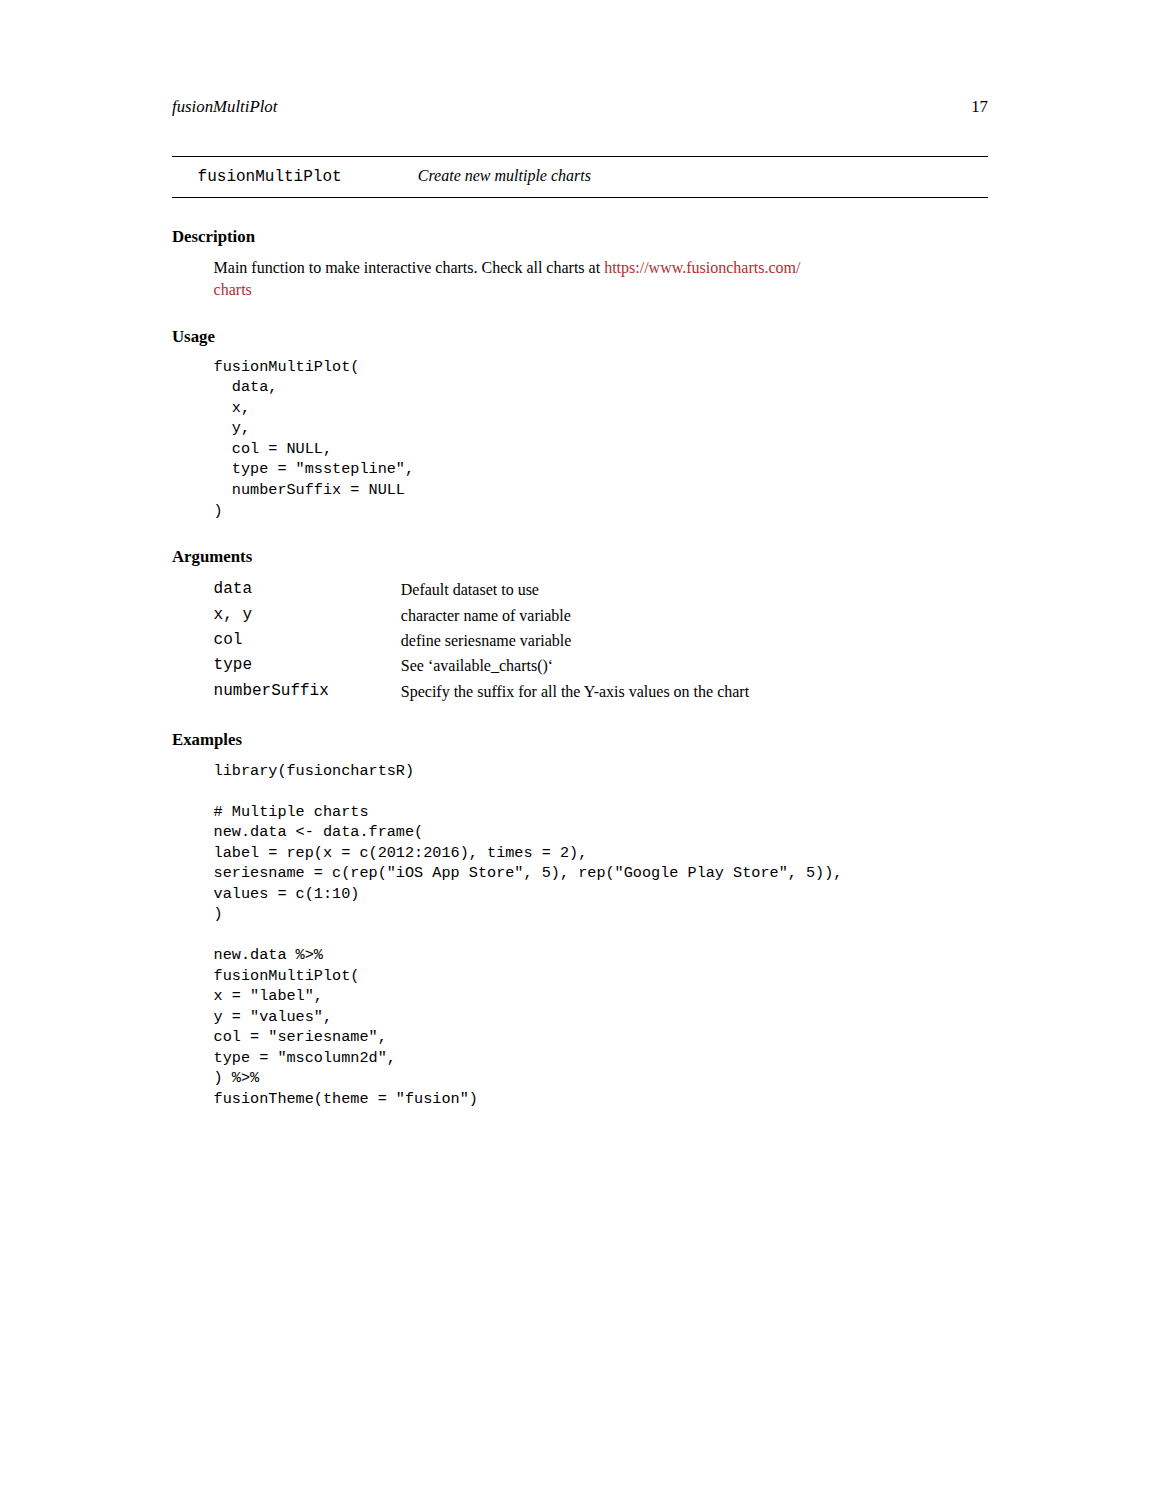fusionMultiPlot 17
| fusionMultiPlot | Create new multiple charts |
Description
Main function to make interactive charts. Check all charts at https://www.fusioncharts.com/
charts
Usage
fusionMultiPlot(
  data,
  x,
  y,
  col = NULL,
  type = "msstepline",
  numberSuffix = NULL
)
Arguments
| data | Default dataset to use |
| x, y | character name of variable |
| col | define seriesname variable |
| type | See ‘available_charts()‘ |
| numberSuffix | Specify the suffix for all the Y-axis values on the chart |
Examples
library(fusionchartsR)

# Multiple charts
new.data <- data.frame(
label = rep(x = c(2012:2016), times = 2),
seriesname = c(rep("iOS App Store", 5), rep("Google Play Store", 5)),
values = c(1:10)
)

new.data %>%
fusionMultiPlot(
x = "label",
y = "values",
col = "seriesname",
type = "mscolumn2d",
) %>%
fusionTheme(theme = "fusion")